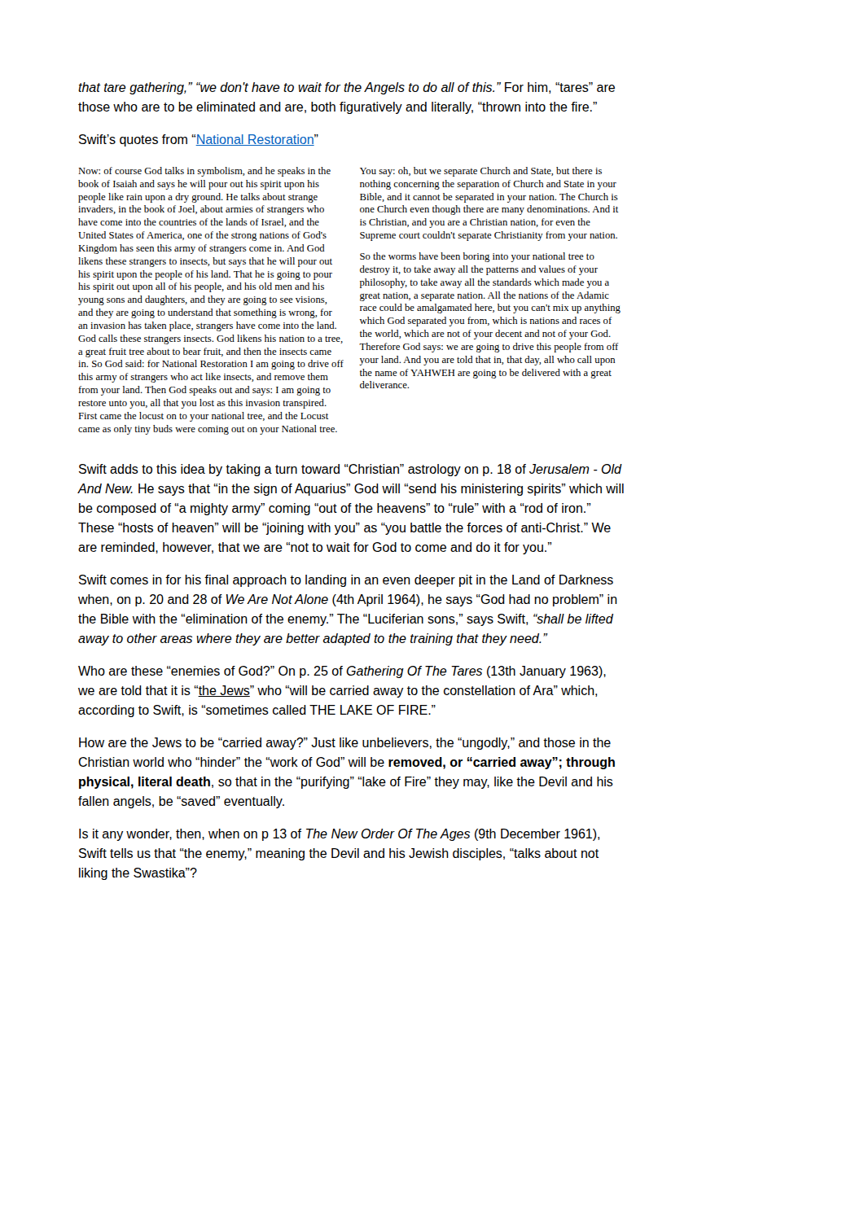that tare gathering,” “we don't have to wait for the Angels to do all of this.” For him, “tares” are those who are to be eliminated and are, both figuratively and literally, “thrown into the fire.”
Swift’s quotes from “National Restoration”
Now: of course God talks in symbolism, and he speaks in the book of Isaiah and says he will pour out his spirit upon his people like rain upon a dry ground. He talks about strange invaders, in the book of Joel, about armies of strangers who have come into the countries of the lands of Israel, and the United States of America, one of the strong nations of God's Kingdom has seen this army of strangers come in. And God likens these strangers to insects, but says that he will pour out his spirit upon the people of his land. That he is going to pour his spirit out upon all of his people, and his old men and his young sons and daughters, and they are going to see visions, and they are going to understand that something is wrong, for an invasion has taken place, strangers have come into the land. God calls these strangers insects. God likens his nation to a tree, a great fruit tree about to bear fruit, and then the insects came in. So God said: for National Restoration I am going to drive off this army of strangers who act like insects, and remove them from your land. Then God speaks out and says: I am going to restore unto you, all that you lost as this invasion transpired. First came the locust on to your national tree, and the Locust came as only tiny buds were coming out on your National tree.
You say: oh, but we separate Church and State, but there is nothing concerning the separation of Church and State in your Bible, and it cannot be separated in your nation. The Church is one Church even though there are many denominations. And it is Christian, and you are a Christian nation, for even the Supreme court couldn't separate Christianity from your nation.
So the worms have been boring into your national tree to destroy it, to take away all the patterns and values of your philosophy, to take away all the standards which made you a great nation, a separate nation. All the nations of the Adamic race could be amalgamated here, but you can't mix up anything which God separated you from, which is nations and races of the world, which are not of your decent and not of your God. Therefore God says: we are going to drive this people from off your land. And you are told that in, that day, all who call upon the name of YAHWEH are going to be delivered with a great deliverance.
Swift adds to this idea by taking a turn toward “Christian” astrology on p. 18 of Jerusalem - Old And New. He says that “in the sign of Aquarius” God will “send his ministering spirits” which will be composed of “a mighty army” coming “out of the heavens” to “rule” with a “rod of iron.” These “hosts of heaven” will be “joining with you” as “you battle the forces of anti-Christ.” We are reminded, however, that we are “not to wait for God to come and do it for you.”
Swift comes in for his final approach to landing in an even deeper pit in the Land of Darkness when, on p. 20 and 28 of We Are Not Alone (4th April 1964), he says “God had no problem” in the Bible with the “elimination of the enemy.” The “Luciferian sons,” says Swift, “shall be lifted away to other areas where they are better adapted to the training that they need.”
Who are these “enemies of God?” On p. 25 of Gathering Of The Tares (13th January 1963), we are told that it is “the Jews” who “will be carried away to the constellation of Ara” which, according to Swift, is “sometimes called THE LAKE OF FIRE.”
How are the Jews to be “carried away?” Just like unbelievers, the “ungodly,” and those in the Christian world who “hinder” the “work of God” will be removed, or “carried away”; through physical, literal death, so that in the “purifying” “lake of Fire” they may, like the Devil and his fallen angels, be “saved” eventually.
Is it any wonder, then, when on p 13 of The New Order Of The Ages (9th December 1961), Swift tells us that “the enemy,” meaning the Devil and his Jewish disciples, “talks about not liking the Swastika”?